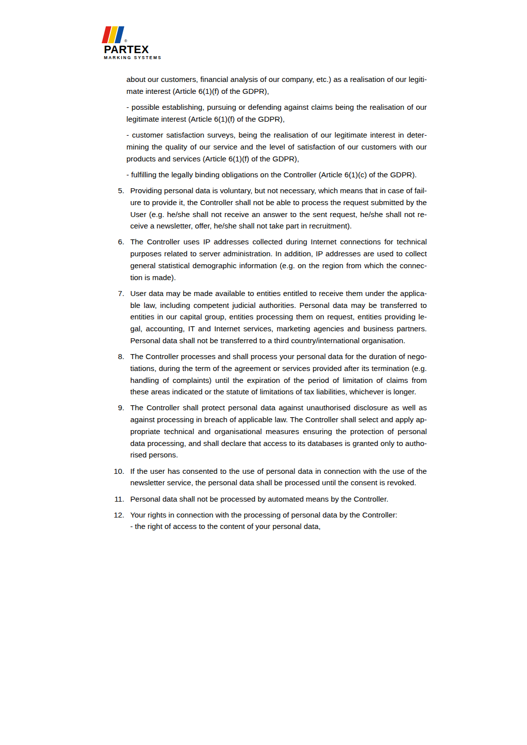®
PARTEX
MARKING SYSTEMS
about our customers, financial analysis of our company, etc.) as a realisation of our legitimate interest (Article 6(1)(f) of the GDPR),
- possible establishing, pursuing or defending against claims being the realisation of our legitimate interest (Article 6(1)(f) of the GDPR),
- customer satisfaction surveys, being the realisation of our legitimate interest in determining the quality of our service and the level of satisfaction of our customers with our products and services (Article 6(1)(f) of the GDPR),
- fulfilling the legally binding obligations on the Controller (Article 6(1)(c) of the GDPR).
Providing personal data is voluntary, but not necessary, which means that in case of failure to provide it, the Controller shall not be able to process the request submitted by the User (e.g. he/she shall not receive an answer to the sent request, he/she shall not receive a newsletter, offer, he/she shall not take part in recruitment).
The Controller uses IP addresses collected during Internet connections for technical purposes related to server administration. In addition, IP addresses are used to collect general statistical demographic information (e.g. on the region from which the connection is made).
User data may be made available to entities entitled to receive them under the applicable law, including competent judicial authorities. Personal data may be transferred to entities in our capital group, entities processing them on request, entities providing legal, accounting, IT and Internet services, marketing agencies and business partners. Personal data shall not be transferred to a third country/international organisation.
The Controller processes and shall process your personal data for the duration of negotiations, during the term of the agreement or services provided after its termination (e.g. handling of complaints) until the expiration of the period of limitation of claims from these areas indicated or the statute of limitations of tax liabilities, whichever is longer.
The Controller shall protect personal data against unauthorised disclosure as well as against processing in breach of applicable law. The Controller shall select and apply appropriate technical and organisational measures ensuring the protection of personal data processing, and shall declare that access to its databases is granted only to authorised persons.
If the user has consented to the use of personal data in connection with the use of the newsletter service, the personal data shall be processed until the consent is revoked.
Personal data shall not be processed by automated means by the Controller.
Your rights in connection with the processing of personal data by the Controller:
- the right of access to the content of your personal data,